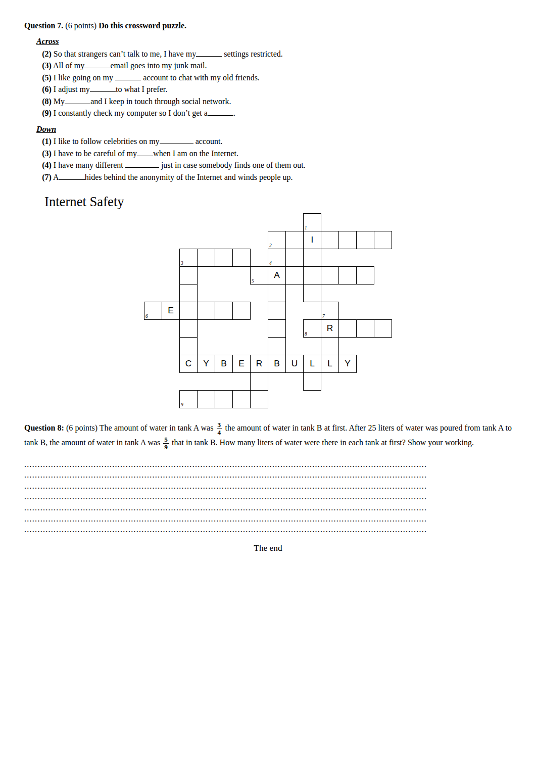Question 7. (6 points) Do this crossword puzzle.
Across
(2) So that strangers can’t talk to me, I have my settings restricted.
(3) All of my email goes into my junk mail.
(5) I like going on my account to chat with my old friends.
(6) I adjust my to what I prefer.
(8) My and I keep in touch through social network.
(9) I constantly check my computer so I don’t get a .
Down
(1) I like to follow celebrities on my account.
(3) I have to be careful of my when I am on the Internet.
(4) I have many different just in case somebody finds one of them out.
(7) A hides behind the anonymity of the Internet and winds people up.
Internet Safety
| | | | | | | | | | 1 | | | | |
| | | | | | | | 2 | | I | | | | |
| | | 3 | | | | | 4 | | | | | | |
| | | | | | | 5 | A | | | | | | |
| 6 | E | | | | | | | | | 7 | | | |
| | | | | | | | | | 8 | R | | | |
| | | C | Y | B | E | R | B | U | L | L | Y | | |
| | | 9 | | | | | | | | | | | |
Question 8: (6 points) The amount of water in tank A was 34 the amount of water in tank B at first. After 25 liters of water was poured from tank A to tank B, the amount of water in tank A was 59 that in tank B. How many liters of water were there in each tank at first? Show your working.
.......................................................................................................................................................
.......................................................................................................................................................
.......................................................................................................................................................
.......................................................................................................................................................
.......................................................................................................................................................
.......................................................................................................................................................
.......................................................................................................................................................
The end